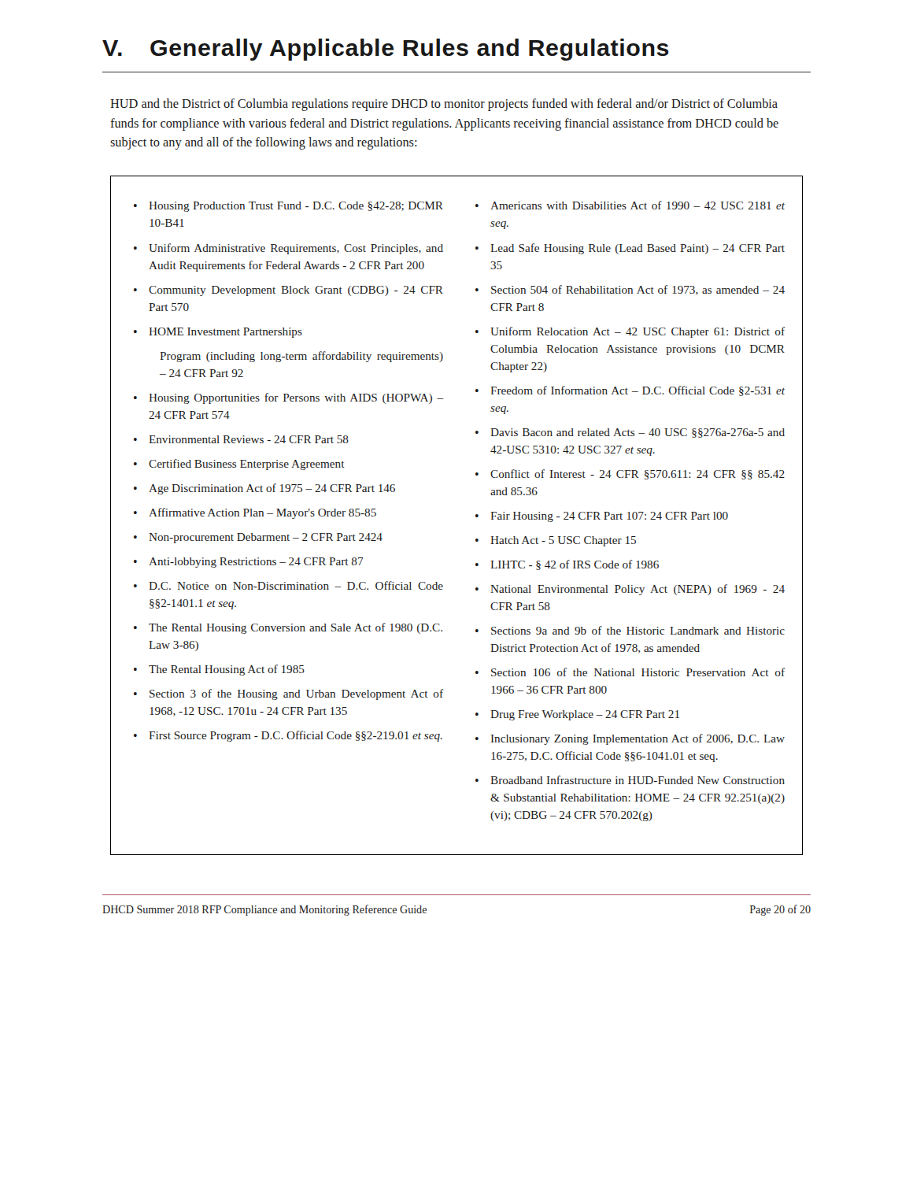V. Generally Applicable Rules and Regulations
HUD and the District of Columbia regulations require DHCD to monitor projects funded with federal and/or District of Columbia funds for compliance with various federal and District regulations. Applicants receiving financial assistance from DHCD could be subject to any and all of the following laws and regulations:
Housing Production Trust Fund - D.C. Code §42-28; DCMR 10-B41
Uniform Administrative Requirements, Cost Principles, and Audit Requirements for Federal Awards - 2 CFR Part 200
Community Development Block Grant (CDBG) - 24 CFR Part 570
HOME Investment Partnerships
Program (including long-term affordability requirements) – 24 CFR Part 92
Housing Opportunities for Persons with AIDS (HOPWA) – 24 CFR Part 574
Environmental Reviews - 24 CFR Part 58
Certified Business Enterprise Agreement
Age Discrimination Act of 1975 – 24 CFR Part 146
Affirmative Action Plan – Mayor's Order 85-85
Non-procurement Debarment – 2 CFR Part 2424
Anti-lobbying Restrictions – 24 CFR Part 87
D.C. Notice on Non-Discrimination – D.C. Official Code §§2-1401.1 et seq.
The Rental Housing Conversion and Sale Act of 1980 (D.C. Law 3-86)
The Rental Housing Act of 1985
Section 3 of the Housing and Urban Development Act of 1968, -12 USC. 1701u - 24 CFR Part 135
First Source Program - D.C. Official Code §§2-219.01 et seq.
Americans with Disabilities Act of 1990 – 42 USC 2181 et seq.
Lead Safe Housing Rule (Lead Based Paint) – 24 CFR Part 35
Section 504 of Rehabilitation Act of 1973, as amended – 24 CFR Part 8
Uniform Relocation Act – 42 USC Chapter 61: District of Columbia Relocation Assistance provisions (10 DCMR Chapter 22)
Freedom of Information Act – D.C. Official Code §2-531 et seq.
Davis Bacon and related Acts – 40 USC §§276a-276a-5 and 42-USC 5310: 42 USC 327 et seq.
Conflict of Interest - 24 CFR §570.611: 24 CFR §§ 85.42 and 85.36
Fair Housing - 24 CFR Part 107: 24 CFR Part l00
Hatch Act - 5 USC Chapter 15
LIHTC - § 42 of IRS Code of 1986
National Environmental Policy Act (NEPA) of 1969 - 24 CFR Part 58
Sections 9a and 9b of the Historic Landmark and Historic District Protection Act of 1978, as amended
Section 106 of the National Historic Preservation Act of 1966 – 36 CFR Part 800
Drug Free Workplace – 24 CFR Part 21
Inclusionary Zoning Implementation Act of 2006, D.C. Law 16-275, D.C. Official Code §§6-1041.01 et seq.
Broadband Infrastructure in HUD-Funded New Construction & Substantial Rehabilitation: HOME – 24 CFR 92.251(a)(2)(vi); CDBG – 24 CFR 570.202(g)
DHCD Summer 2018 RFP Compliance and Monitoring Reference Guide Page 20 of 20